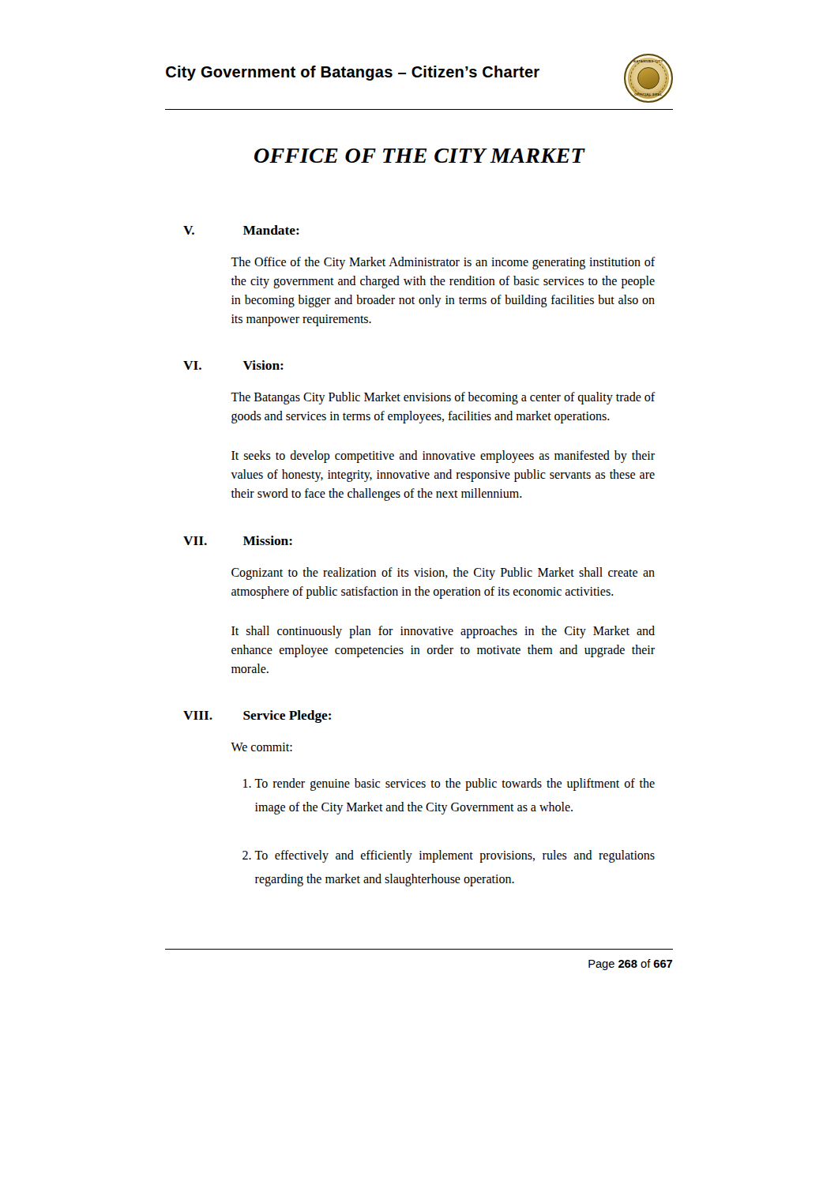City Government of Batangas – Citizen’s Charter
BATANGAS CITY
OFFICIAL SEAL
OFFICE OF THE CITY MARKET
V. Mandate:
The Office of the City Market Administrator is an income generating institution of the city government and charged with the rendition of basic services to the people in becoming bigger and broader not only in terms of building facilities but also on its manpower requirements.
VI. Vision:
The Batangas City Public Market envisions of becoming a center of quality trade of goods and services in terms of employees, facilities and market operations.
It seeks to develop competitive and innovative employees as manifested by their values of honesty, integrity, innovative and responsive public servants as these are their sword to face the challenges of the next millennium.
VII. Mission:
Cognizant to the realization of its vision, the City Public Market shall create an atmosphere of public satisfaction in the operation of its economic activities.
It shall continuously plan for innovative approaches in the City Market and enhance employee competencies in order to motivate them and upgrade their morale.
VIII. Service Pledge:
We commit:
To render genuine basic services to the public towards the upliftment of the image of the City Market and the City Government as a whole.
To effectively and efficiently implement provisions, rules and regulations regarding the market and slaughterhouse operation.
Page 268 of 667